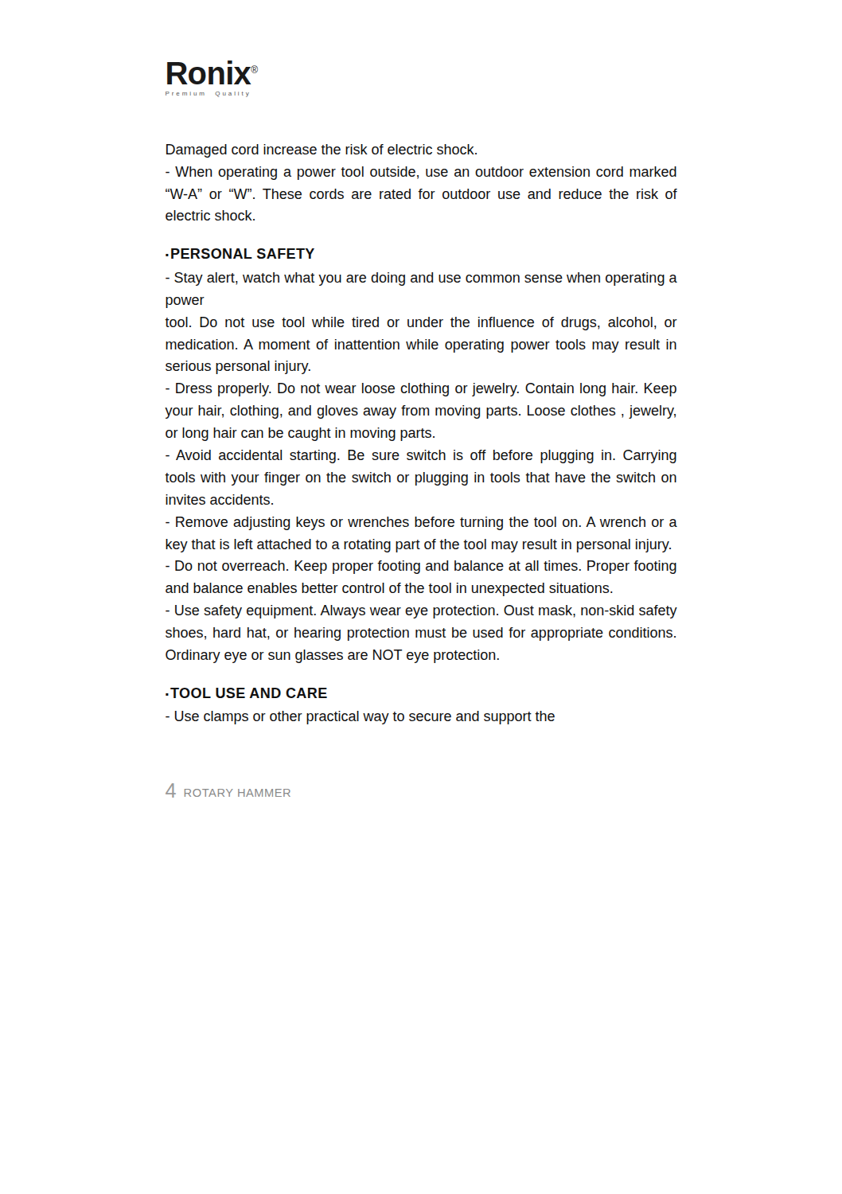Ronix®
Premium Quality
Damaged cord increase the risk of electric shock.
- When operating a power tool outside, use an outdoor extension cord marked “W-A” or “W”. These cords are rated for outdoor use and reduce the risk of electric shock.
PERSONAL SAFETY
- Stay alert, watch what you are doing and use common sense when operating a power
tool. Do not use tool while tired or under the influence of drugs, alcohol, or medication. A moment of inattention while operating power tools may result in serious personal injury.
- Dress properly. Do not wear loose clothing or jewelry. Contain long hair. Keep your hair, clothing, and gloves away from moving parts. Loose clothes , jewelry, or long hair can be caught in moving parts.
- Avoid accidental starting. Be sure switch is off before plugging in. Carrying tools with your finger on the switch or plugging in tools that have the switch on invites accidents.
- Remove adjusting keys or wrenches before turning the tool on. A wrench or a key that is left attached to a rotating part of the tool may result in personal injury.
- Do not overreach. Keep proper footing and balance at all times. Proper footing and balance enables better control of the tool in unexpected situations.
- Use safety equipment. Always wear eye protection. Oust mask, non-skid safety shoes, hard hat, or hearing protection must be used for appropriate conditions. Ordinary eye or sun glasses are NOT eye protection.
TOOL USE AND CARE
- Use clamps or other practical way to secure and support the
4 ROTARY HAMMER